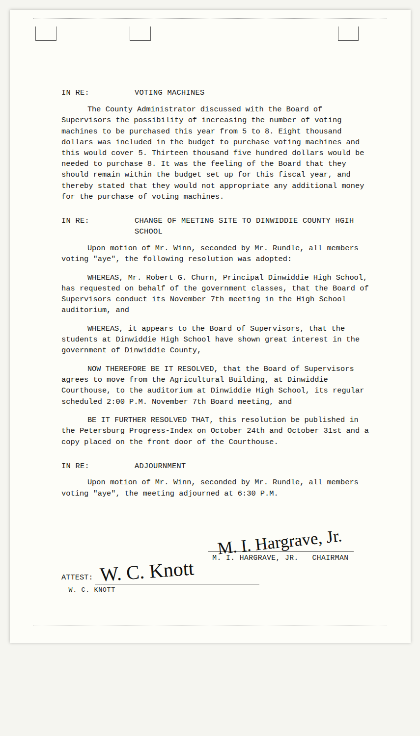IN RE:
VOTING MACHINES
The County Administrator discussed with the Board of Supervisors the possibility of increasing the number of voting machines to be purchased this year from 5 to 8. Eight thousand dollars was included in the budget to purchase voting machines and this would cover 5. Thirteen thousand five hundred dollars would be needed to purchase 8. It was the feeling of the Board that they should remain within the budget set up for this fiscal year, and thereby stated that they would not appropriate any additional money for the purchase of voting machines.
IN RE:
CHANGE OF MEETING SITE TO DINWIDDIE COUNTY HGIH SCHOOL
Upon motion of Mr. Winn, seconded by Mr. Rundle, all members voting "aye", the following resolution was adopted:
WHEREAS, Mr. Robert G. Churn, Principal Dinwiddie High School, has requested on behalf of the government classes, that the Board of Supervisors conduct its November 7th meeting in the High School auditorium, and
WHEREAS, it appears to the Board of Supervisors, that the students at Dinwiddie High School have shown great interest in the government of Dinwiddie County,
NOW THEREFORE BE IT RESOLVED, that the Board of Supervisors agrees to move from the Agricultural Building, at Dinwiddie Courthouse, to the auditorium at Dinwiddie High School, its regular scheduled 2:00 P.M. November 7th Board meeting, and
BE IT FURTHER RESOLVED THAT, this resolution be published in the Petersburg Progress-Index on October 24th and October 31st and a copy placed on the front door of the Courthouse.
IN RE:
ADJOURNMENT
Upon motion of Mr. Winn, seconded by Mr. Rundle, all members voting "aye", the meeting adjourned at 6:30 P.M.
M. I. Hargrave, Jr.
M. I. HARGRAVE, JR. CHAIRMAN
ATTEST:
W. C. Knott
W. C. KNOTT